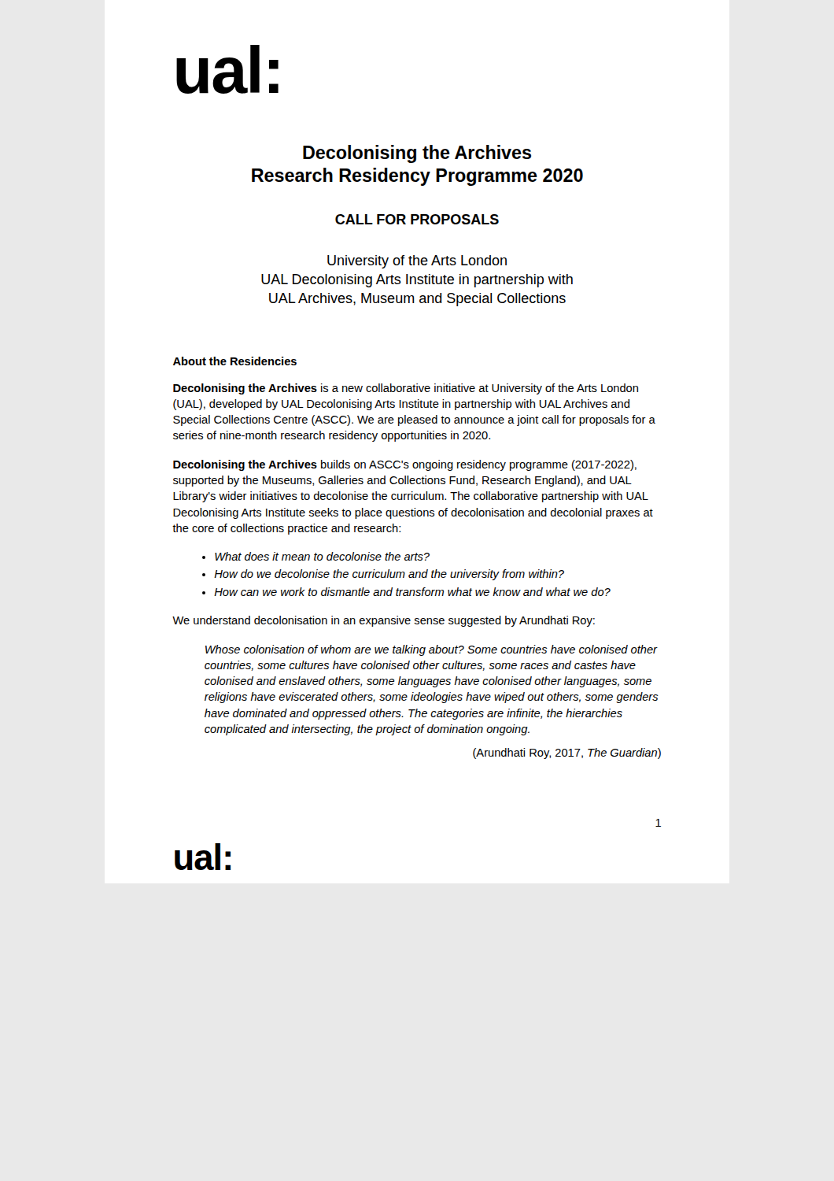ual:
Decolonising the Archives
Research Residency Programme 2020
CALL FOR PROPOSALS
University of the Arts London
UAL Decolonising Arts Institute in partnership with
UAL Archives, Museum and Special Collections
About the Residencies
Decolonising the Archives is a new collaborative initiative at University of the Arts London (UAL), developed by UAL Decolonising Arts Institute in partnership with UAL Archives and Special Collections Centre (ASCC). We are pleased to announce a joint call for proposals for a series of nine-month research residency opportunities in 2020.
Decolonising the Archives builds on ASCC's ongoing residency programme (2017-2022), supported by the Museums, Galleries and Collections Fund, Research England), and UAL Library's wider initiatives to decolonise the curriculum. The collaborative partnership with UAL Decolonising Arts Institute seeks to place questions of decolonisation and decolonial praxes at the core of collections practice and research:
What does it mean to decolonise the arts?
How do we decolonise the curriculum and the university from within?
How can we work to dismantle and transform what we know and what we do?
We understand decolonisation in an expansive sense suggested by Arundhati Roy:
Whose colonisation of whom are we talking about? Some countries have colonised other countries, some cultures have colonised other cultures, some races and castes have colonised and enslaved others, some languages have colonised other languages, some religions have eviscerated others, some ideologies have wiped out others, some genders have dominated and oppressed others. The categories are infinite, the hierarchies complicated and intersecting, the project of domination ongoing.
(Arundhati Roy, 2017, The Guardian)
1
ual: